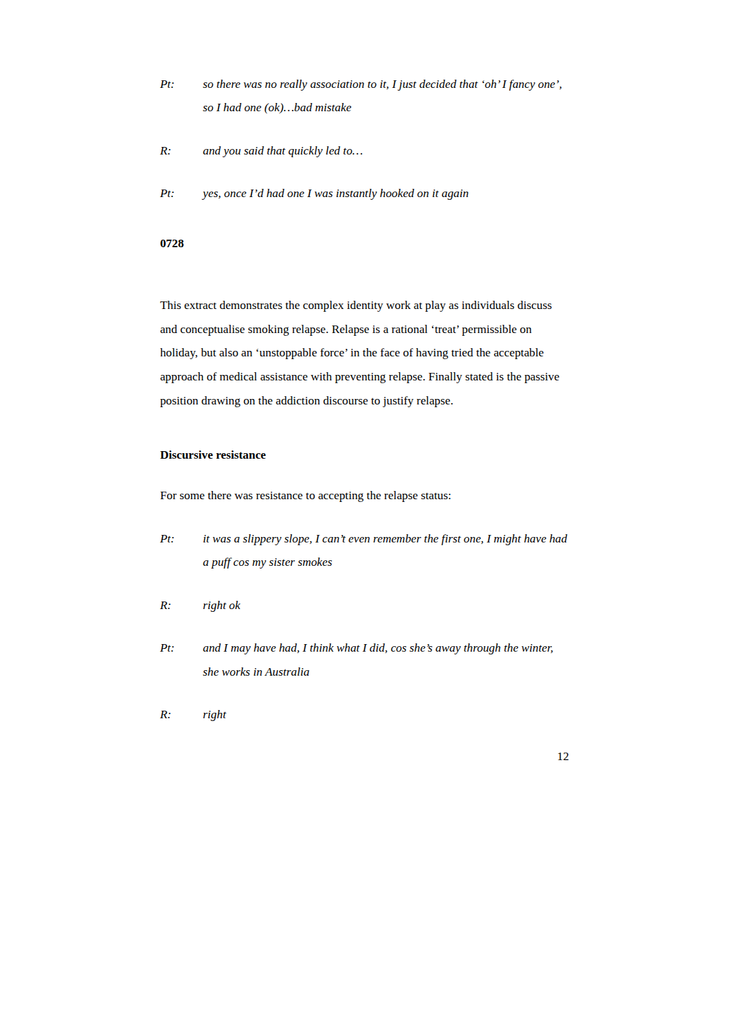Pt:
so there was no really association to it, I just decided that ‘oh’ I fancy one’, so I had one (ok)…bad mistake
R:
and you said that quickly led to…
Pt:
yes, once I’d had one I was instantly hooked on it again
0728
This extract demonstrates the complex identity work at play as individuals discuss and conceptualise smoking relapse. Relapse is a rational ‘treat’ permissible on holiday, but also an ‘unstoppable force’ in the face of having tried the acceptable approach of medical assistance with preventing relapse. Finally stated is the passive position drawing on the addiction discourse to justify relapse.
Discursive resistance
For some there was resistance to accepting the relapse status:
Pt:
it was a slippery slope, I can’t even remember the first one, I might have had a puff cos my sister smokes
R:
right ok
Pt:
and I may have had, I think what I did, cos she’s away through the winter, she works in Australia
R:
right
12